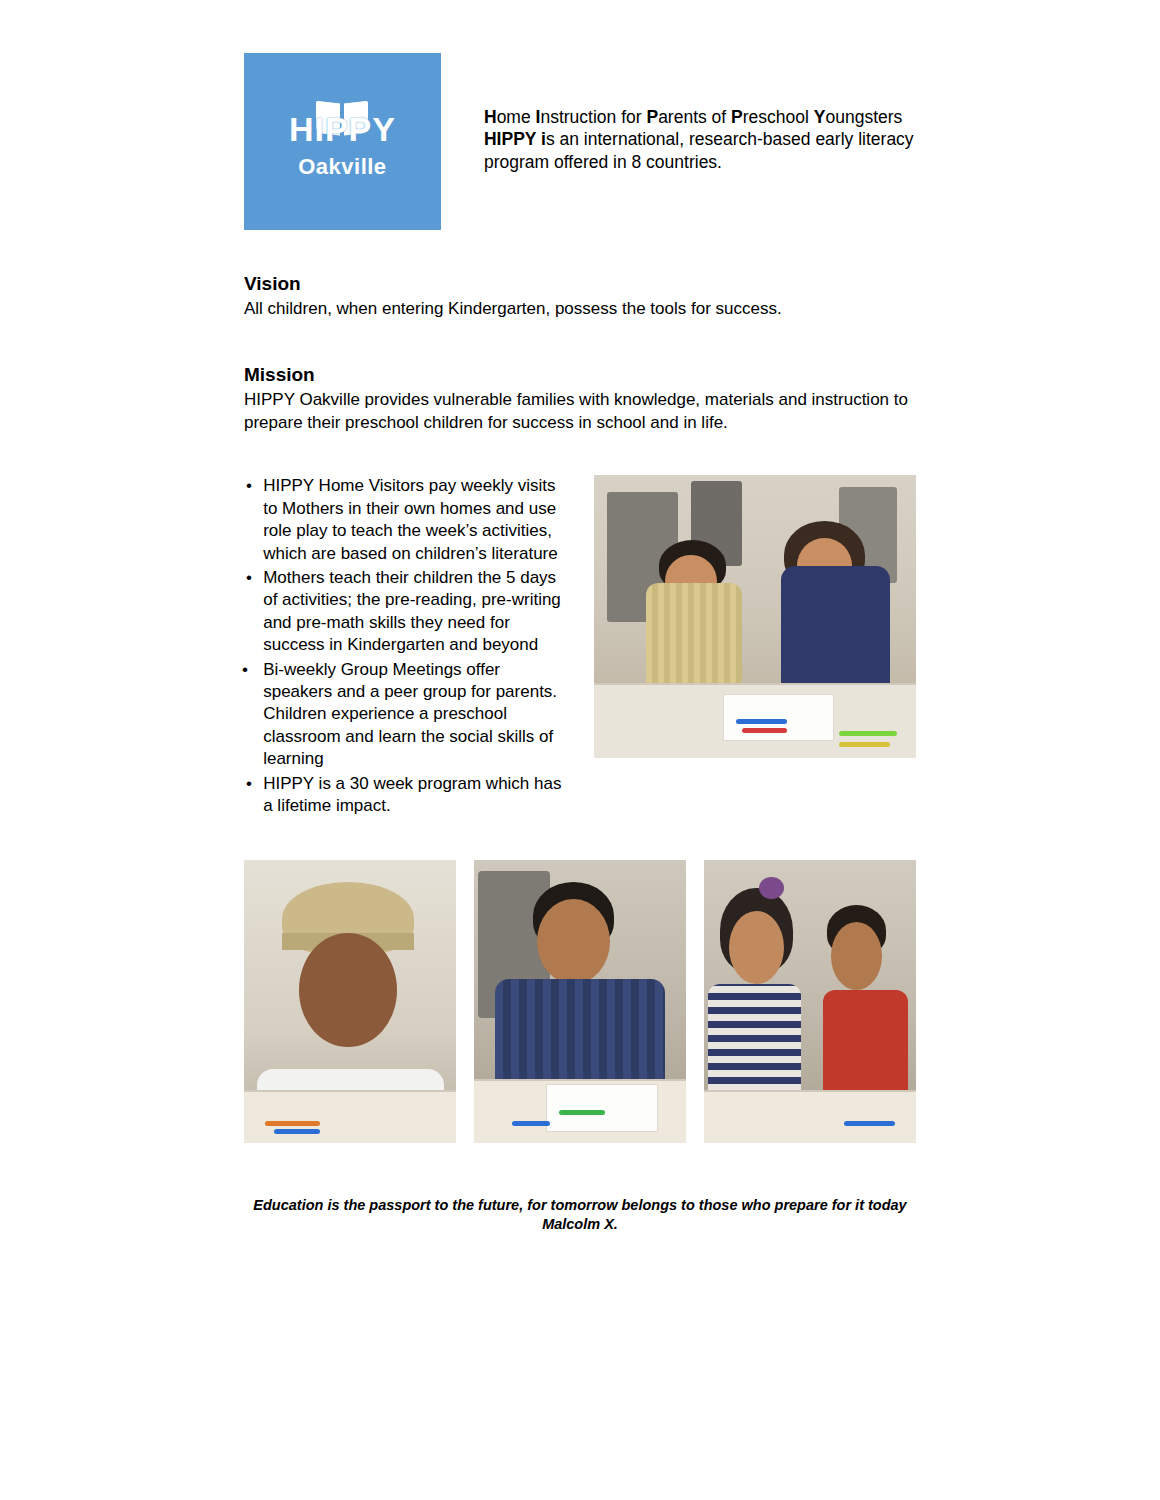HIPPY
Oakville
Home Instruction for Parents of Preschool Youngsters
HIPPY is an international, research-based early literacy program offered in 8 countries.
Vision
All children, when entering Kindergarten, possess the tools for success.
Mission
HIPPY Oakville provides vulnerable families with knowledge, materials and instruction to prepare their preschool children for success in school and in life.
HIPPY Home Visitors pay weekly visits to Mothers in their own homes and use role play to teach the week’s activities, which are based on children’s literature
Mothers teach their children the 5 days of activities; the pre-reading, pre-writing and pre-math skills they need for success in Kindergarten and beyond
Bi-weekly Group Meetings offer speakers and a peer group for parents. Children experience a preschool classroom and learn the social skills of learning
HIPPY is a 30 week program which has a lifetime impact.
Education is the passport to the future, for tomorrow belongs to those who prepare for it today
Malcolm X.